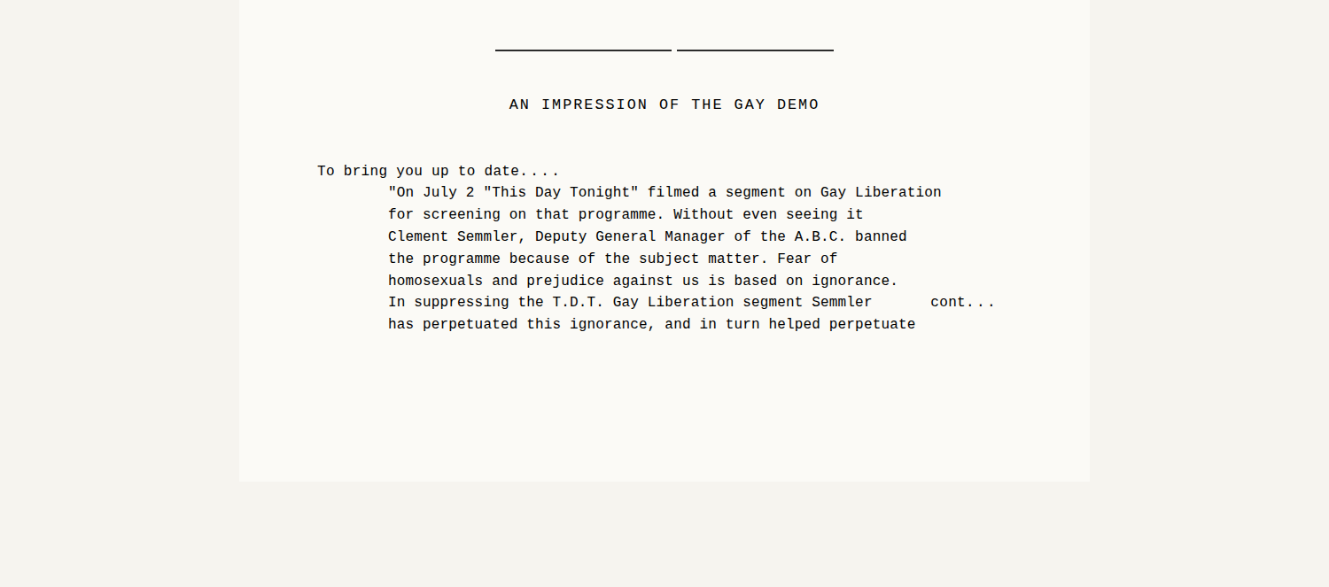AN IMPRESSION OF THE GAY DEMO
To bring you up to date....
"On July 2 "This Day Tonight" filmed a segment on Gay Liberation
for screening on that programme. Without even seeing it
Clement Semmler, Deputy General Manager of the A.B.C. banned
the programme because of the subject matter. Fear of
homosexuals and prejudice against us is based on ignorance.
In suppressing the T.D.T. Gay Liberation segment Semmler
has perpetuated this ignorance, and in turn helped perpetuate
cont...